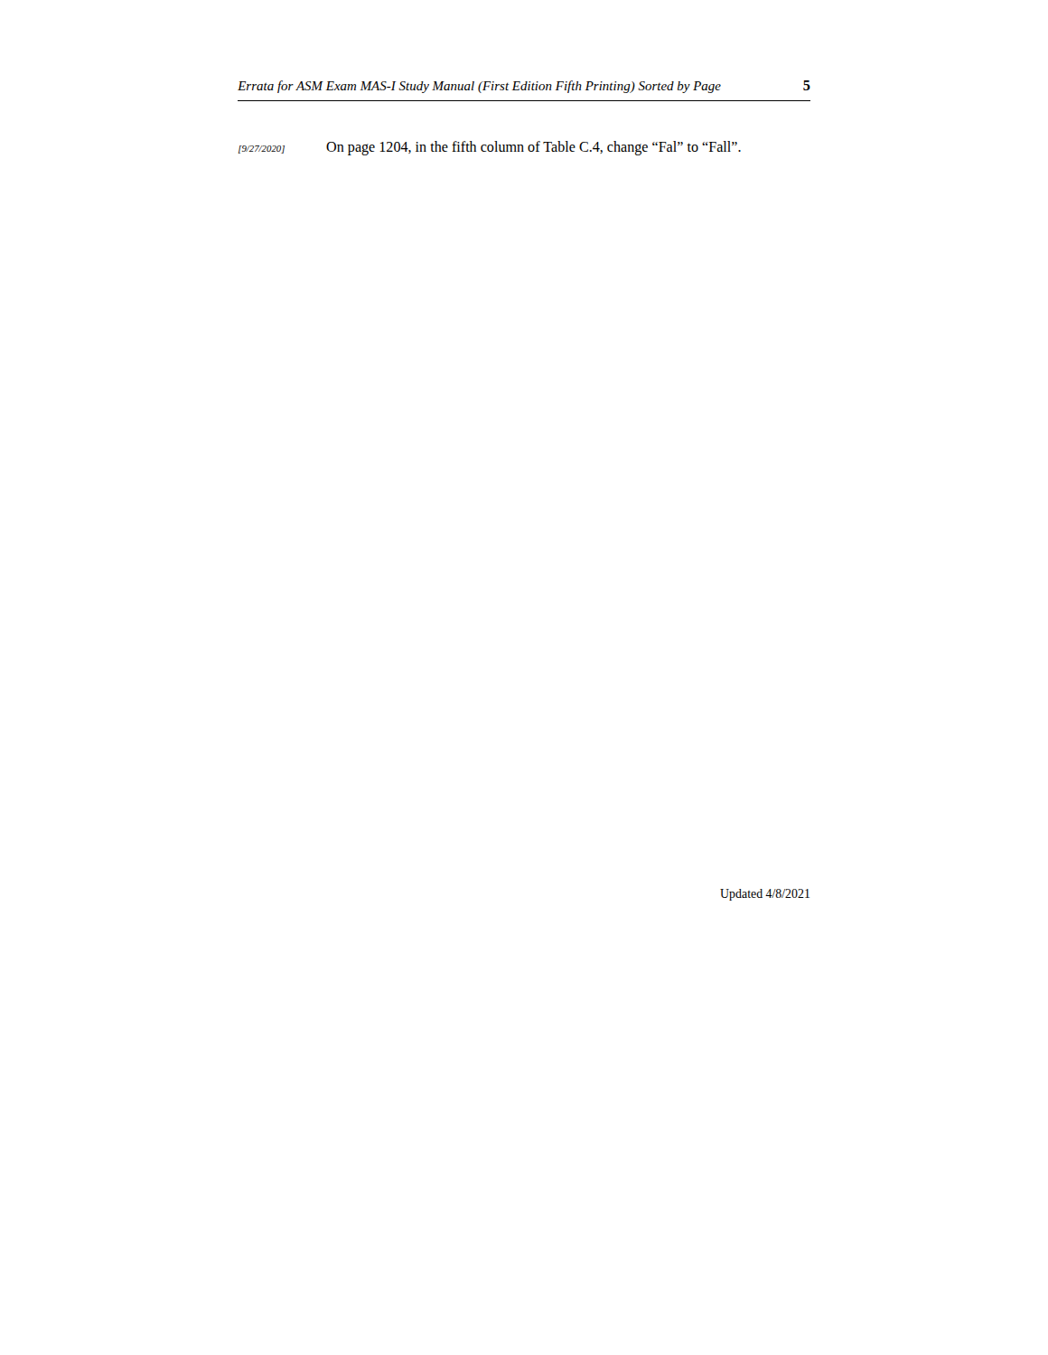Errata for ASM Exam MAS-I Study Manual (First Edition Fifth Printing) Sorted by Page
5
[9/27/2020]
On page 1204, in the fifth column of Table C.4, change “Fal” to “Fall”.
Updated 4/8/2021